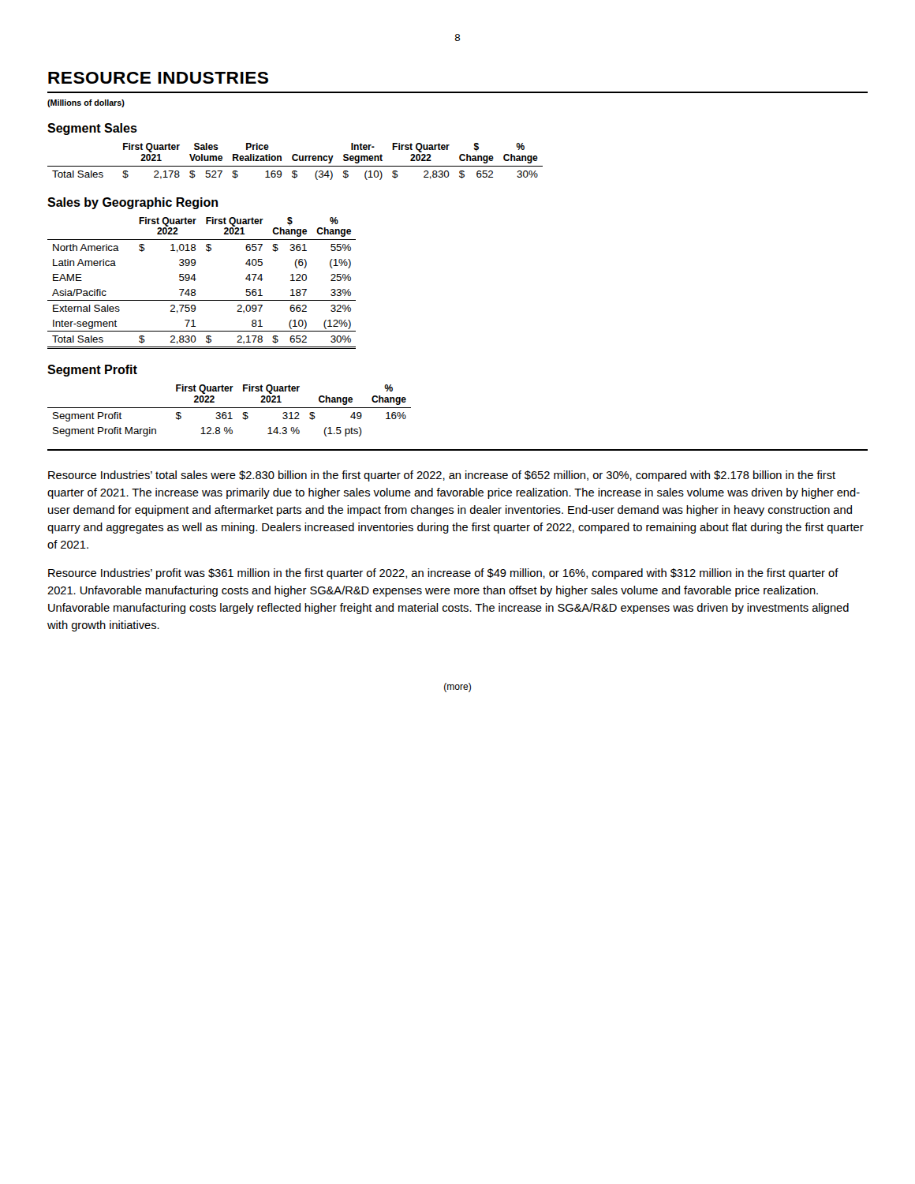8
RESOURCE INDUSTRIES
(Millions of dollars)
Segment Sales
| | First Quarter 2021 | Sales Volume | Price Realization | Currency | Inter- Segment | First Quarter 2022 | $ Change | % Change |
| --- | --- | --- | --- | --- | --- | --- | --- | --- |
| Total Sales | $ | 2,178 | $ | 527 | $ | 169 | $ | (34) | $ | (10) | $ | 2,830 | $ | 652 | 30% |
Sales by Geographic Region
| | First Quarter 2022 | First Quarter 2021 | $ Change | % Change |
| --- | --- | --- | --- | --- |
| North America | $ | 1,018 | $ | 657 | $ | 361 | 55% |
| Latin America | | 399 | | 405 | | (6) | (1%) |
| EAME | | 594 | | 474 | | 120 | 25% |
| Asia/Pacific | | 748 | | 561 | | 187 | 33% |
| External Sales | | 2,759 | | 2,097 | | 662 | 32% |
| Inter-segment | | 71 | | 81 | | (10) | (12%) |
| Total Sales | $ | 2,830 | $ | 2,178 | $ | 652 | 30% |
Segment Profit
| | First Quarter 2022 | First Quarter 2021 | Change | % Change |
| --- | --- | --- | --- | --- |
| Segment Profit | $ | 361 | $ | 312 | $ | 49 | 16% |
| Segment Profit Margin | | 12.8 % | | 14.3 % | | (1.5 pts) | |
Resource Industries’ total sales were $2.830 billion in the first quarter of 2022, an increase of $652 million, or 30%, compared with $2.178 billion in the first quarter of 2021. The increase was primarily due to higher sales volume and favorable price realization. The increase in sales volume was driven by higher end-user demand for equipment and aftermarket parts and the impact from changes in dealer inventories. End-user demand was higher in heavy construction and quarry and aggregates as well as mining. Dealers increased inventories during the first quarter of 2022, compared to remaining about flat during the first quarter of 2021.
Resource Industries’ profit was $361 million in the first quarter of 2022, an increase of $49 million, or 16%, compared with $312 million in the first quarter of 2021. Unfavorable manufacturing costs and higher SG&A/R&D expenses were more than offset by higher sales volume and favorable price realization. Unfavorable manufacturing costs largely reflected higher freight and material costs. The increase in SG&A/R&D expenses was driven by investments aligned with growth initiatives.
(more)